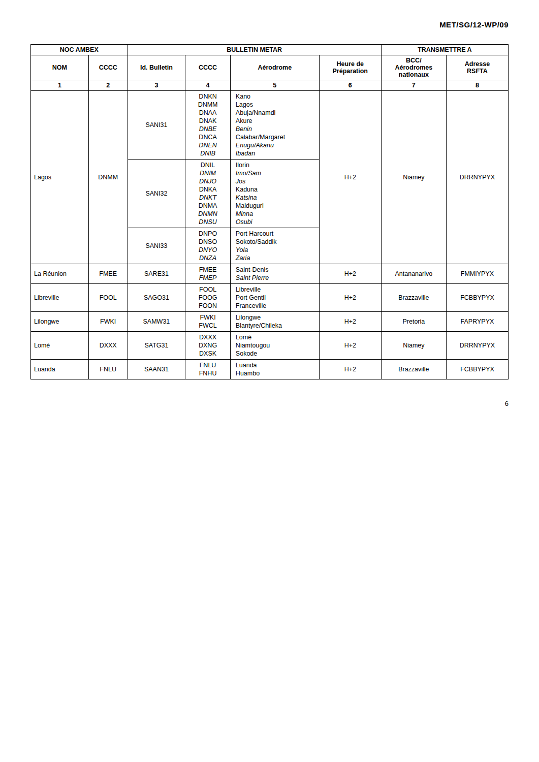MET/SG/12-WP/09
| NOC AMBEX | BULLETIN METAR | TRANSMETTRE A |
| --- | --- | --- |
| NOM | CCCC | Id. Bulletin | CCCC | Aérodrome | Heure de Préparation | BCC/ Aérodromes nationaux | Adresse RSFTA |
| 1 | 2 | 3 | 4 | 5 | 6 | 7 | 8 |
| Lagos | DNMM | SANI31 | / DNKN / / DNMM / / DNAA / / DNAK / / DNBE / / DNCA / / DNEN / / DNIB / | / Kano / / Lagos / / Abuja/Nnamdi / / Akure / / Benin / / Calabar/Margaret / / Enugu/Akanu / / Ibadan / | H+2 | Niamey | DRRNYPYX |
| SANI32 | / DNIL / / DNIM / / DNJO / / DNKA / / DNKT / / DNMA / / DNMN / / DNSU / | / Ilorin / / Imo/Sam / / Jos / / Kaduna / / Katsina / / Maiduguri / / Minna / / Osubi / |
| SANI33 | / DNPO / / DNSO / / DNYO / / DNZA / | / Port Harcourt / / Sokoto/Saddik / / Yola / / Zaria / |
| La Réunion | FMEE | SARE31 | / FMEE / / FMEP / | / Saint-Denis / / Saint Pierre / | H+2 | Antananarivo | FMMIYPYX |
| Libreville | FOOL | SAGO31 | / FOOL / / FOOG / / FOON / | / Libreville / / Port Gentil / / Franceville / | H+2 | Brazzaville | FCBBYPYX |
| Lilongwe | FWKI | SAMW31 | / FWKI / / FWCL / | / Lilongwe / / Blantyre/Chileka / | H+2 | Pretoria | FAPRYPYX |
| Lomé | DXXX | SATG31 | / DXXX / / DXNG / / DXSK / | / Lomé / / Niamtougou / / Sokode / | H+2 | Niamey | DRRNYPYX |
| Luanda | FNLU | SAAN31 | / FNLU / / FNHU / | / Luanda / / Huambo / | H+2 | Brazzaville | FCBBYPYX |
6